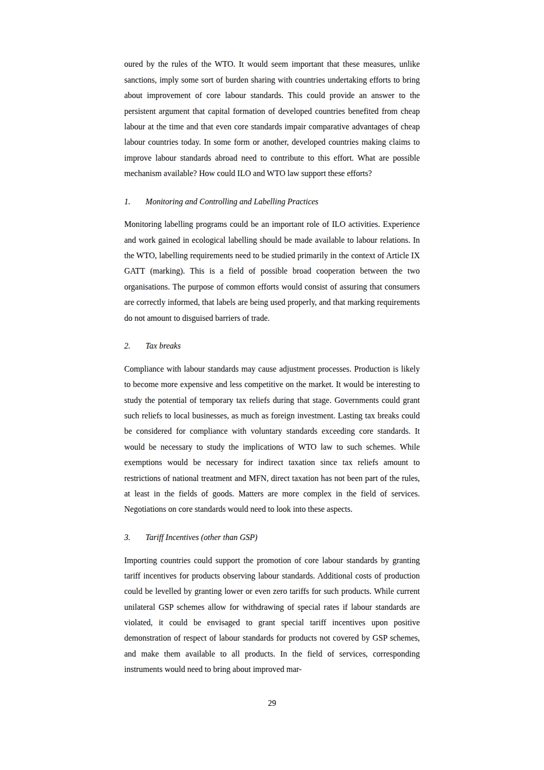oured by the rules of the WTO. It would seem important that these measures, unlike sanctions, imply some sort of burden sharing with countries undertaking efforts to bring about improvement of core labour standards. This could provide an answer to the persistent argument that capital formation of developed countries benefited from cheap labour at the time and that even core standards impair comparative advantages of cheap labour countries today. In some form or another, developed countries making claims to improve labour standards abroad need to contribute to this effort. What are possible mechanism available? How could ILO and WTO law support these efforts?
1. Monitoring and Controlling and Labelling Practices
Monitoring labelling programs could be an important role of ILO activities. Experience and work gained in ecological labelling should be made available to labour relations. In the WTO, labelling requirements need to be studied primarily in the context of Article IX GATT (marking). This is a field of possible broad cooperation between the two organisations. The purpose of common efforts would consist of assuring that consumers are correctly informed, that labels are being used properly, and that marking requirements do not amount to disguised barriers of trade.
2. Tax breaks
Compliance with labour standards may cause adjustment processes. Production is likely to become more expensive and less competitive on the market. It would be interesting to study the potential of temporary tax reliefs during that stage. Governments could grant such reliefs to local businesses, as much as foreign investment. Lasting tax breaks could be considered for compliance with voluntary standards exceeding core standards. It would be necessary to study the implications of WTO law to such schemes. While exemptions would be necessary for indirect taxation since tax reliefs amount to restrictions of national treatment and MFN, direct taxation has not been part of the rules, at least in the fields of goods. Matters are more complex in the field of services. Negotiations on core standards would need to look into these aspects.
3. Tariff Incentives (other than GSP)
Importing countries could support the promotion of core labour standards by granting tariff incentives for products observing labour standards. Additional costs of production could be levelled by granting lower or even zero tariffs for such products. While current unilateral GSP schemes allow for withdrawing of special rates if labour standards are violated, it could be envisaged to grant special tariff incentives upon positive demonstration of respect of labour standards for products not covered by GSP schemes, and make them available to all products. In the field of services, corresponding instruments would need to bring about improved mar-
29